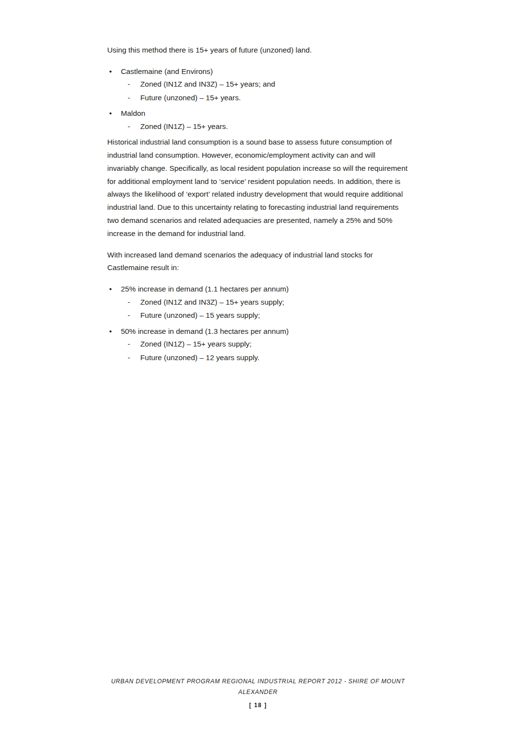Using this method there is 15+ years of future (unzoned) land.
Castlemaine (and Environs)
Zoned (IN1Z and IN3Z) – 15+ years; and
Future (unzoned) – 15+ years.
Maldon
Zoned (IN1Z) – 15+ years.
Historical industrial land consumption is a sound base to assess future consumption of industrial land consumption. However, economic/employment activity can and will invariably change. Specifically, as local resident population increase so will the requirement for additional employment land to ‘service’ resident population needs. In addition, there is always the likelihood of ‘export’ related industry development that would require additional industrial land. Due to this uncertainty relating to forecasting industrial land requirements two demand scenarios and related adequacies are presented, namely a 25% and 50% increase in the demand for industrial land.
With increased land demand scenarios the adequacy of industrial land stocks for Castlemaine result in:
25% increase in demand (1.1 hectares per annum)
Zoned (IN1Z and IN3Z) – 15+ years supply;
Future (unzoned) – 15 years supply;
50% increase in demand (1.3 hectares per annum)
Zoned (IN1Z) – 15+ years supply;
Future (unzoned) – 12 years supply.
URBAN DEVELOPMENT PROGRAM REGIONAL INDUSTRIAL REPORT 2012 - SHIRE OF MOUNT ALEXANDER
[ 18 ]